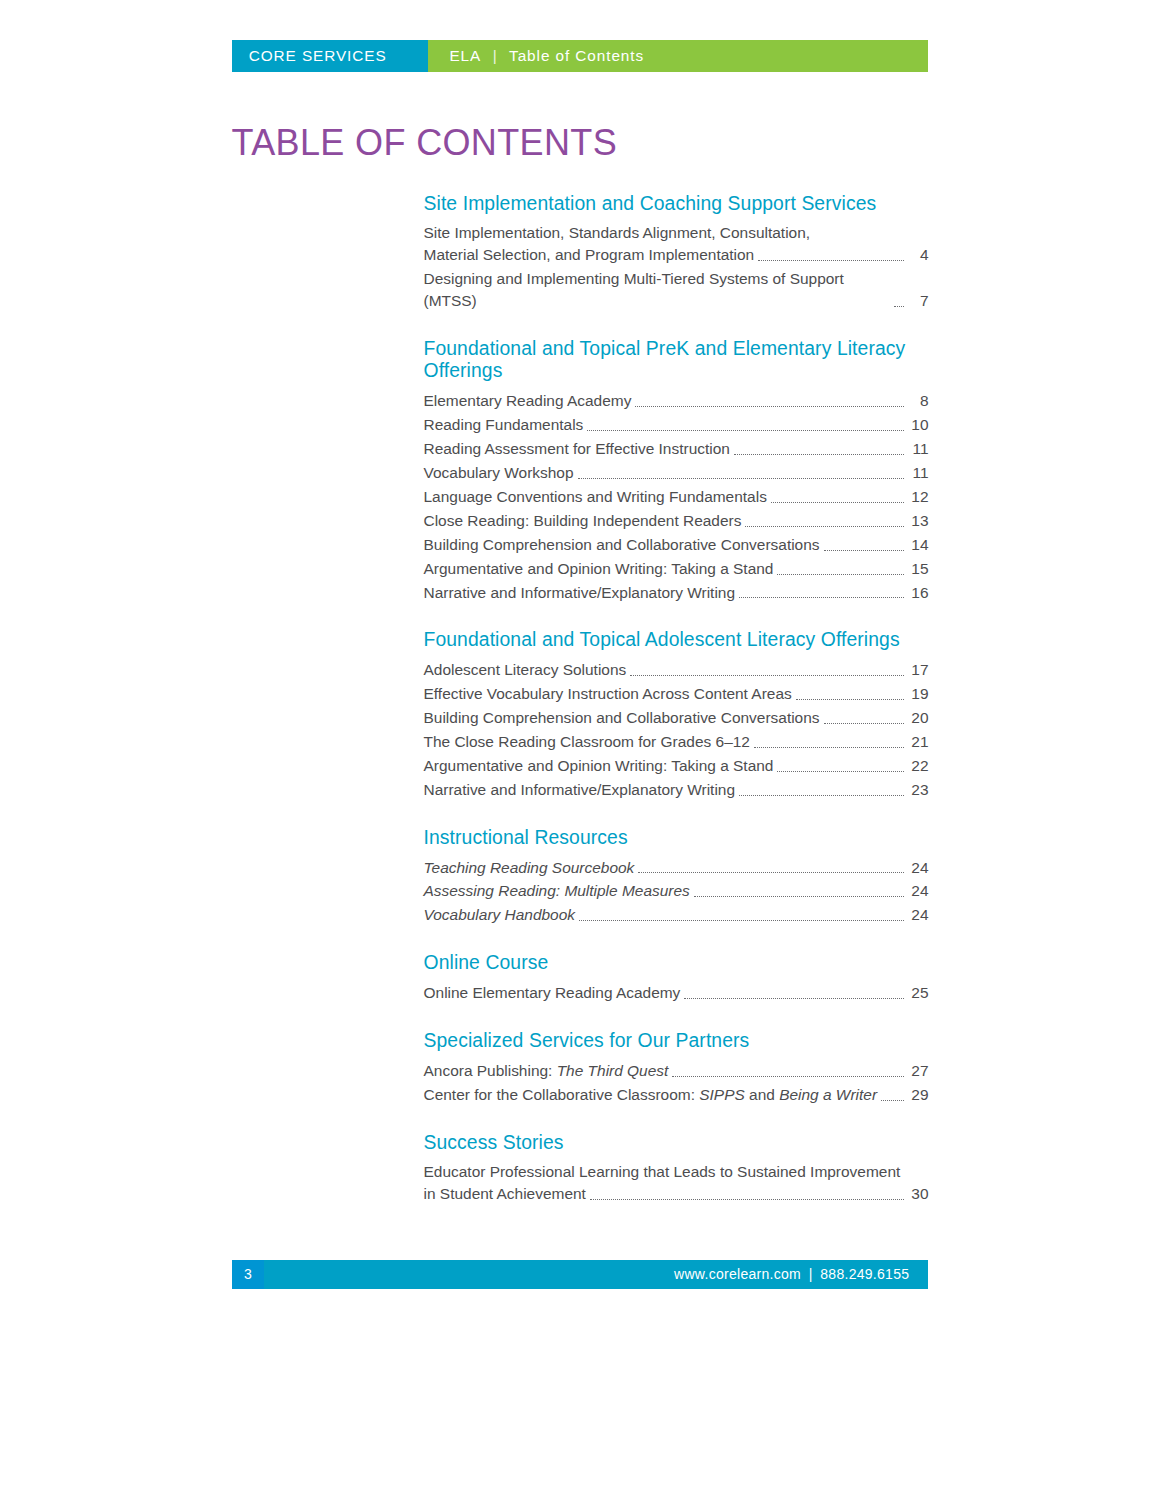Core Services
ELA|Table of Contents
Table of Contents
Site Implementation and Coaching Support Services
Site Implementation, Standards Alignment, Consultation, Material Selection, and Program Implementation 4
Designing and Implementing Multi-Tiered Systems of Support (MTSS) 7
Foundational and Topical PreK and Elementary Literacy Offerings
Elementary Reading Academy 8
Reading Fundamentals 10
Reading Assessment for Effective Instruction 11
Vocabulary Workshop 11
Language Conventions and Writing Fundamentals 12
Close Reading: Building Independent Readers 13
Building Comprehension and Collaborative Conversations 14
Argumentative and Opinion Writing: Taking a Stand 15
Narrative and Informative/Explanatory Writing 16
Foundational and Topical Adolescent Literacy Offerings
Adolescent Literacy Solutions 17
Effective Vocabulary Instruction Across Content Areas 19
Building Comprehension and Collaborative Conversations 20
The Close Reading Classroom for Grades 6–12 21
Argumentative and Opinion Writing: Taking a Stand 22
Narrative and Informative/Explanatory Writing 23
Instructional Resources
Teaching Reading Sourcebook 24
Assessing Reading: Multiple Measures 24
Vocabulary Handbook 24
Online Course
Online Elementary Reading Academy 25
Specialized Services for Our Partners
Ancora Publishing: The Third Quest 27
Center for the Collaborative Classroom: SIPPS and Being a Writer 29
Success Stories
Educator Professional Learning that Leads to Sustained Improvement in Student Achievement 30
3
www.corelearn.com|888.249.6155